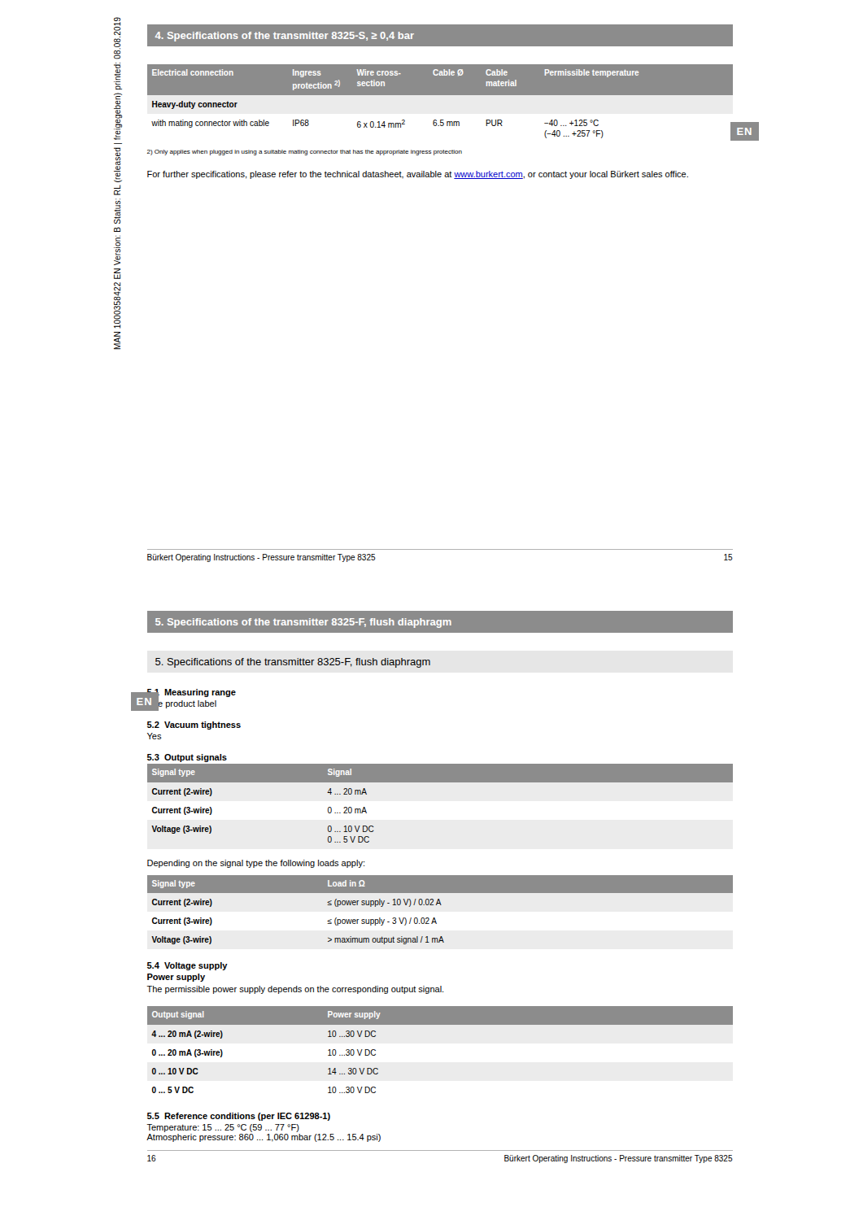MAN 1000358422 EN Version: B Status: RL (released | freigegeben) printed: 08.08.2019
EN
4. Specifications of the transmitter 8325-S, ≥ 0,4 bar
| Electrical connection | Ingress protection 2) | Wire cross-section | Cable Ø | Cable material | Permissible temperature |
| --- | --- | --- | --- | --- | --- |
| Heavy-duty connector |
| with mating connector with cable | IP68 | 6 x 0.14 mm 2 | 6.5 mm | PUR | −40 ... +125 °C (−40 ... +257 °F) |
2) Only applies when plugged in using a suitable mating connector that has the appropriate ingress protection
For further specifications, please refer to the technical datasheet, available at www.burkert.com, or contact your local Bürkert sales office.
Bürkert Operating Instructions - Pressure transmitter Type 8325
15
EN
5. Specifications of the transmitter 8325-F, flush diaphragm
5. Specifications of the transmitter 8325-F, flush diaphragm
5.1 Measuring range
See product label
5.2 Vacuum tightness
Yes
5.3 Output signals
| Signal type | Signal |
| --- | --- |
| Current (2-wire) | 4 ... 20 mA |
| Current (3-wire) | 0 ... 20 mA |
| Voltage (3-wire) | 0 ... 10 V DC 0 ... 5 V DC |
Depending on the signal type the following loads apply:
| Signal type | Load in Ω |
| --- | --- |
| Current (2-wire) | ≤ (power supply - 10 V) / 0.02 A |
| Current (3-wire) | ≤ (power supply - 3 V) / 0.02 A |
| Voltage (3-wire) | > maximum output signal / 1 mA |
5.4 Voltage supply
Power supply
The permissible power supply depends on the corresponding output signal.
| Output signal | Power supply |
| --- | --- |
| 4 ... 20 mA (2-wire) | 10 ...30 V DC |
| 0 ... 20 mA (3-wire) | 10 ...30 V DC |
| 0 ... 10 V DC | 14 ... 30 V DC |
| 0 ... 5 V DC | 10 ...30 V DC |
5.5 Reference conditions (per IEC 61298-1)
Temperature: 15 ... 25 °C (59 ... 77 °F)
Atmospheric pressure: 860 ... 1,060 mbar (12.5 ... 15.4 psi)
16
Bürkert Operating Instructions - Pressure transmitter Type 8325